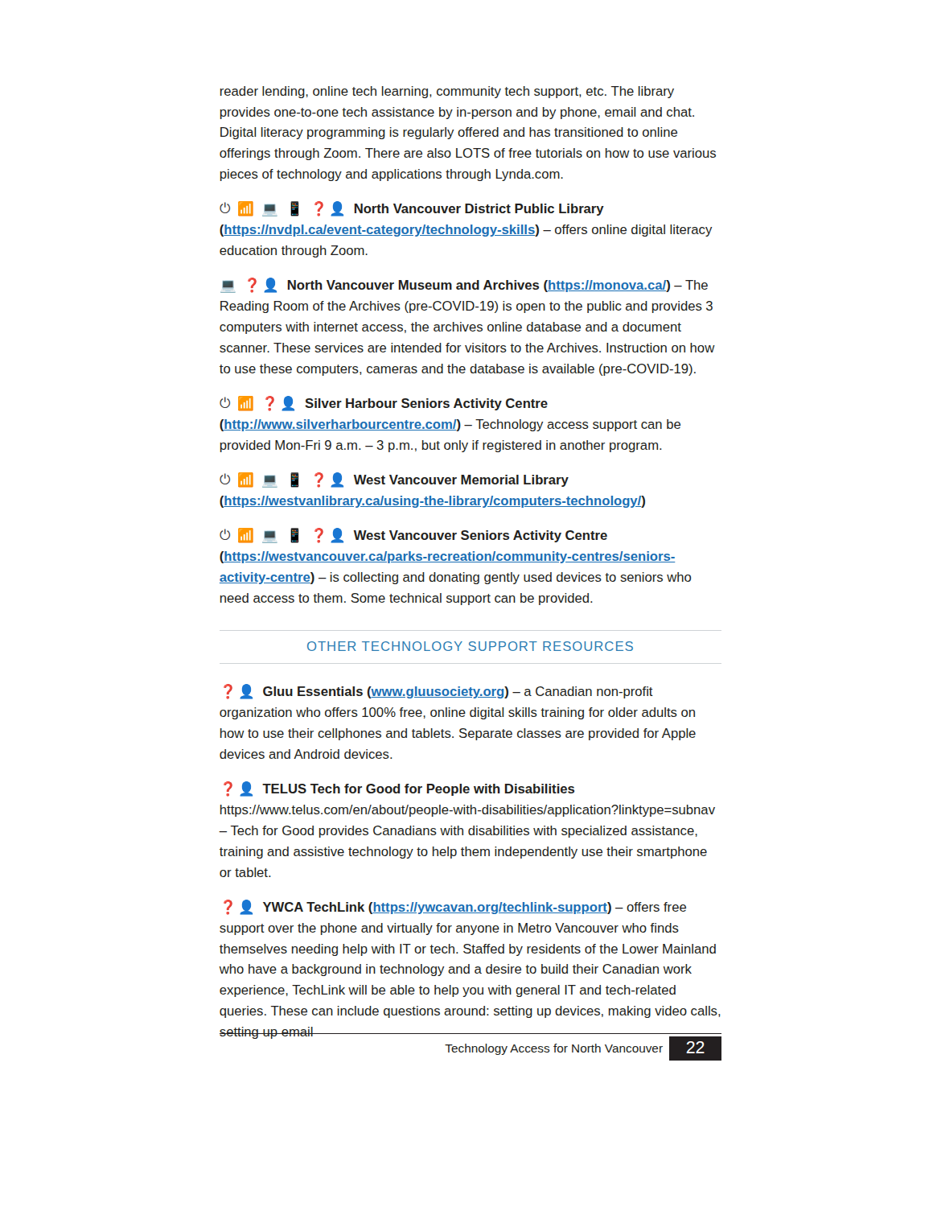reader lending, online tech learning, community tech support, etc. The library provides one-to-one tech assistance by in-person and by phone, email and chat. Digital literacy programming is regularly offered and has transitioned to online offerings through Zoom. There are also LOTS of free tutorials on how to use various pieces of technology and applications through Lynda.com.
⏻ 📶 💻 📱 ❓👤 North Vancouver District Public Library (https://nvdpl.ca/event-category/technology-skills) – offers online digital literacy education through Zoom.
💻 ❓👤 North Vancouver Museum and Archives (https://monova.ca/) – The Reading Room of the Archives (pre-COVID-19) is open to the public and provides 3 computers with internet access, the archives online database and a document scanner. These services are intended for visitors to the Archives. Instruction on how to use these computers, cameras and the database is available (pre-COVID-19).
⏻ 📶 ❓👤 Silver Harbour Seniors Activity Centre (http://www.silverharbourcentre.com/) – Technology access support can be provided Mon-Fri 9 a.m. – 3 p.m., but only if registered in another program.
⏻ 📶 💻 📱 ❓👤 West Vancouver Memorial Library (https://westvanlibrary.ca/using-the-library/computers-technology/)
⏻ 📶 💻 📱 ❓👤 West Vancouver Seniors Activity Centre (https://westvancouver.ca/parks-recreation/community-centres/seniors-activity-centre) – is collecting and donating gently used devices to seniors who need access to them. Some technical support can be provided.
OTHER TECHNOLOGY SUPPORT RESOURCES
❓👤 Gluu Essentials (www.gluusociety.org) – a Canadian non-profit organization who offers 100% free, online digital skills training for older adults on how to use their cellphones and tablets. Separate classes are provided for Apple devices and Android devices.
❓👤 TELUS Tech for Good for People with Disabilities
https://www.telus.com/en/about/people-with-disabilities/application?linktype=subnav – Tech for Good provides Canadians with disabilities with specialized assistance, training and assistive technology to help them independently use their smartphone or tablet.
❓👤 YWCA TechLink (https://ywcavan.org/techlink-support) – offers free support over the phone and virtually for anyone in Metro Vancouver who finds themselves needing help with IT or tech. Staffed by residents of the Lower Mainland who have a background in technology and a desire to build their Canadian work experience, TechLink will be able to help you with general IT and tech-related queries. These can include questions around: setting up devices, making video calls, setting up email
Technology Access for North Vancouver
22